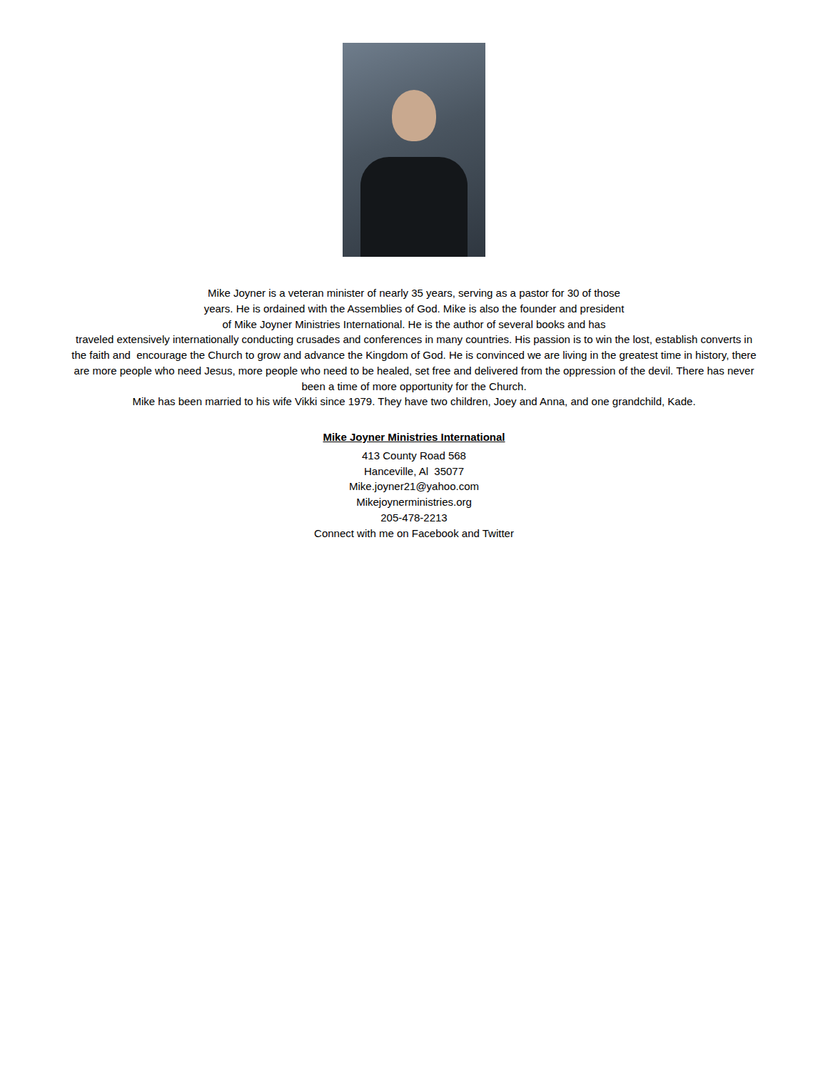Mike Joyner is a veteran minister of nearly 35 years, serving as a pastor for 30 of those
years. He is ordained with the Assemblies of God. Mike is also the founder and president
of Mike Joyner Ministries International. He is the author of several books and has
traveled extensively internationally conducting crusades and conferences in many countries. His passion is to win the lost, establish converts in the faith and encourage the Church to grow and advance the Kingdom of God. He is convinced we are living in the greatest time in history, there are more people who need Jesus, more people who need to be healed, set free and delivered from the oppression of the devil. There has never been a time of more opportunity for the Church.
Mike has been married to his wife Vikki since 1979. They have two children, Joey and Anna, and one grandchild, Kade.
Mike Joyner Ministries International
413 County Road 568
Hanceville, Al 35077
Mike.joyner21@yahoo.com
Mikejoynerministries.org
205-478-2213
Connect with me on Facebook and Twitter